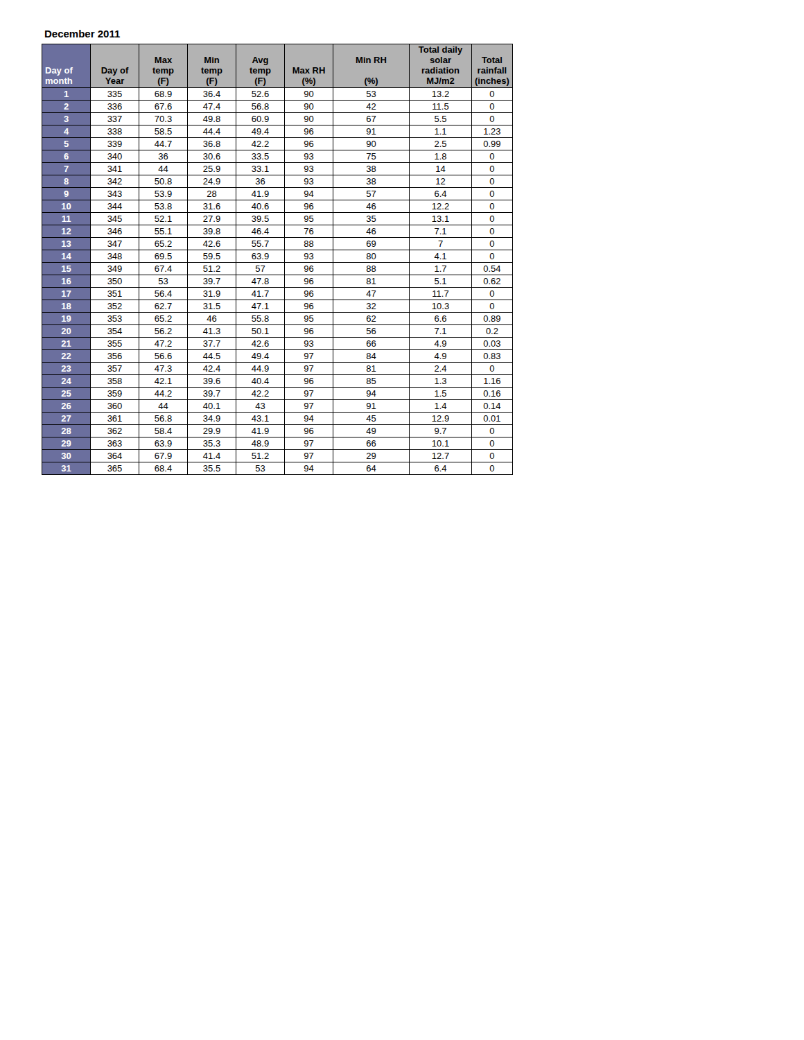December 2011
| Day of month | Day of Year | Max temp (F) | Min temp (F) | Avg temp (F) | Max RH (%) | Min RH (%) | Total daily solar radiation MJ/m2 | Total rainfall (inches) |
| --- | --- | --- | --- | --- | --- | --- | --- | --- |
| 1 | 335 | 68.9 | 36.4 | 52.6 | 90 | 53 | 13.2 | 0 |
| 2 | 336 | 67.6 | 47.4 | 56.8 | 90 | 42 | 11.5 | 0 |
| 3 | 337 | 70.3 | 49.8 | 60.9 | 90 | 67 | 5.5 | 0 |
| 4 | 338 | 58.5 | 44.4 | 49.4 | 96 | 91 | 1.1 | 1.23 |
| 5 | 339 | 44.7 | 36.8 | 42.2 | 96 | 90 | 2.5 | 0.99 |
| 6 | 340 | 36 | 30.6 | 33.5 | 93 | 75 | 1.8 | 0 |
| 7 | 341 | 44 | 25.9 | 33.1 | 93 | 38 | 14 | 0 |
| 8 | 342 | 50.8 | 24.9 | 36 | 93 | 38 | 12 | 0 |
| 9 | 343 | 53.9 | 28 | 41.9 | 94 | 57 | 6.4 | 0 |
| 10 | 344 | 53.8 | 31.6 | 40.6 | 96 | 46 | 12.2 | 0 |
| 11 | 345 | 52.1 | 27.9 | 39.5 | 95 | 35 | 13.1 | 0 |
| 12 | 346 | 55.1 | 39.8 | 46.4 | 76 | 46 | 7.1 | 0 |
| 13 | 347 | 65.2 | 42.6 | 55.7 | 88 | 69 | 7 | 0 |
| 14 | 348 | 69.5 | 59.5 | 63.9 | 93 | 80 | 4.1 | 0 |
| 15 | 349 | 67.4 | 51.2 | 57 | 96 | 88 | 1.7 | 0.54 |
| 16 | 350 | 53 | 39.7 | 47.8 | 96 | 81 | 5.1 | 0.62 |
| 17 | 351 | 56.4 | 31.9 | 41.7 | 96 | 47 | 11.7 | 0 |
| 18 | 352 | 62.7 | 31.5 | 47.1 | 96 | 32 | 10.3 | 0 |
| 19 | 353 | 65.2 | 46 | 55.8 | 95 | 62 | 6.6 | 0.89 |
| 20 | 354 | 56.2 | 41.3 | 50.1 | 96 | 56 | 7.1 | 0.2 |
| 21 | 355 | 47.2 | 37.7 | 42.6 | 93 | 66 | 4.9 | 0.03 |
| 22 | 356 | 56.6 | 44.5 | 49.4 | 97 | 84 | 4.9 | 0.83 |
| 23 | 357 | 47.3 | 42.4 | 44.9 | 97 | 81 | 2.4 | 0 |
| 24 | 358 | 42.1 | 39.6 | 40.4 | 96 | 85 | 1.3 | 1.16 |
| 25 | 359 | 44.2 | 39.7 | 42.2 | 97 | 94 | 1.5 | 0.16 |
| 26 | 360 | 44 | 40.1 | 43 | 97 | 91 | 1.4 | 0.14 |
| 27 | 361 | 56.8 | 34.9 | 43.1 | 94 | 45 | 12.9 | 0.01 |
| 28 | 362 | 58.4 | 29.9 | 41.9 | 96 | 49 | 9.7 | 0 |
| 29 | 363 | 63.9 | 35.3 | 48.9 | 97 | 66 | 10.1 | 0 |
| 30 | 364 | 67.9 | 41.4 | 51.2 | 97 | 29 | 12.7 | 0 |
| 31 | 365 | 68.4 | 35.5 | 53 | 94 | 64 | 6.4 | 0 |